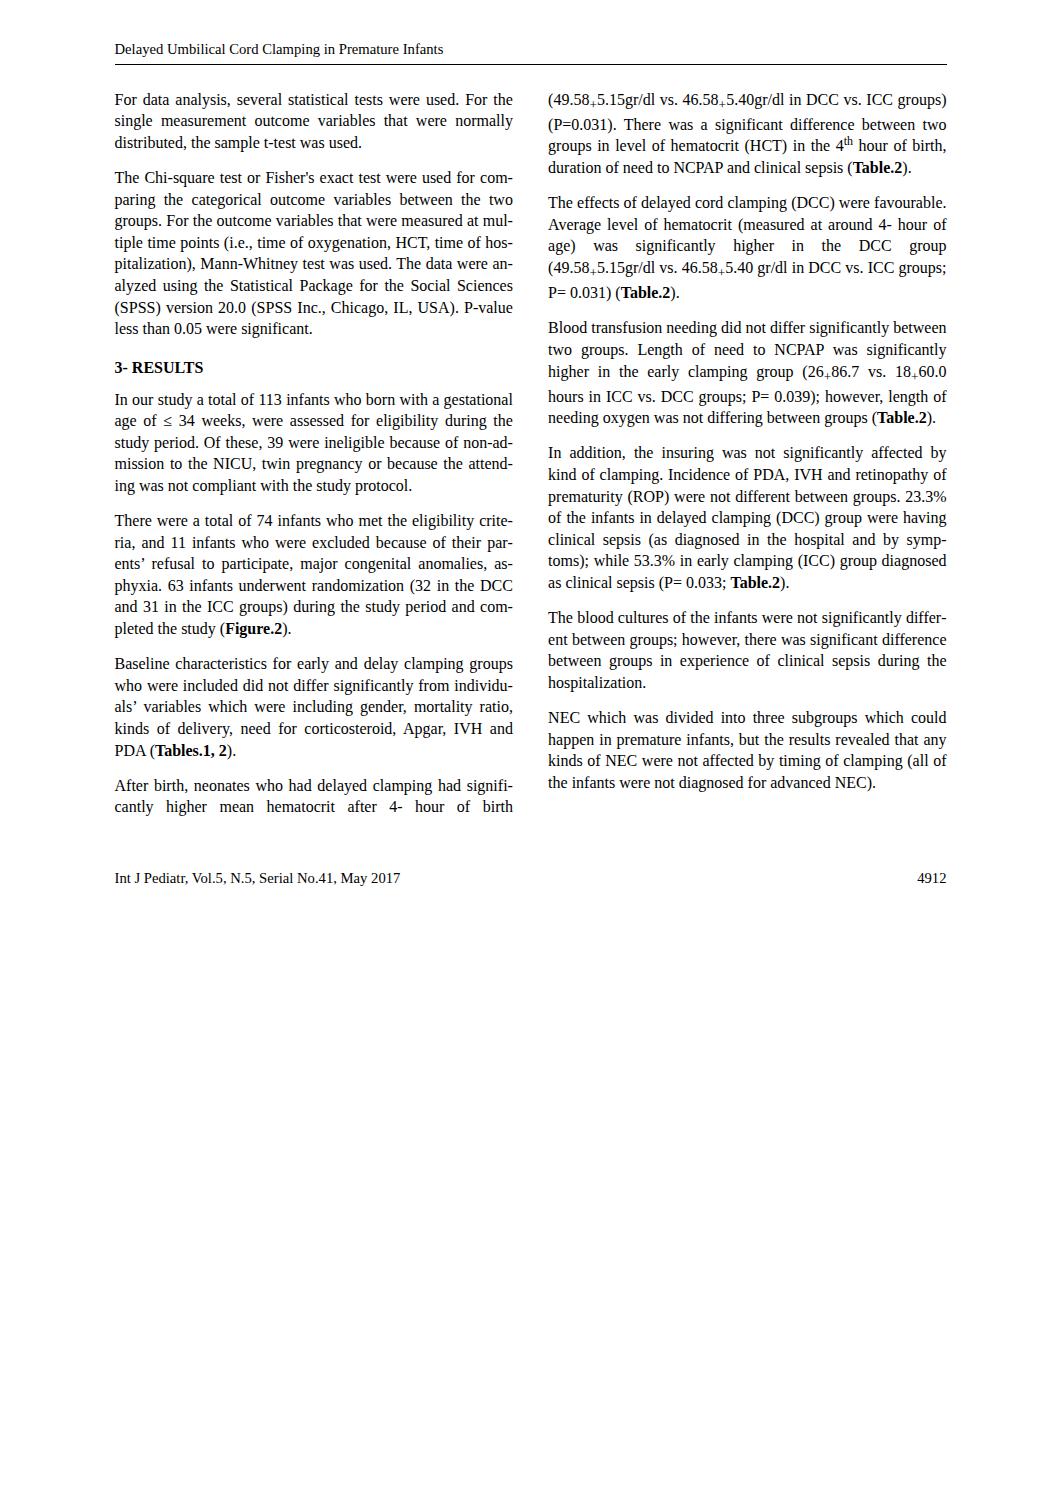Delayed Umbilical Cord Clamping in Premature Infants
For data analysis, several statistical tests were used. For the single measurement outcome variables that were normally distributed, the sample t-test was used.
The Chi-square test or Fisher's exact test were used for comparing the categorical outcome variables between the two groups. For the outcome variables that were measured at multiple time points (i.e., time of oxygenation, HCT, time of hospitalization), Mann-Whitney test was used. The data were analyzed using the Statistical Package for the Social Sciences (SPSS) version 20.0 (SPSS Inc., Chicago, IL, USA). P-value less than 0.05 were significant.
3- RESULTS
In our study a total of 113 infants who born with a gestational age of ≤ 34 weeks, were assessed for eligibility during the study period. Of these, 39 were ineligible because of non-admission to the NICU, twin pregnancy or because the attending was not compliant with the study protocol.
There were a total of 74 infants who met the eligibility criteria, and 11 infants who were excluded because of their parents’ refusal to participate, major congenital anomalies, asphyxia. 63 infants underwent randomization (32 in the DCC and 31 in the ICC groups) during the study period and completed the study (Figure.2).
Baseline characteristics for early and delay clamping groups who were included did not differ significantly from individuals’ variables which were including gender, mortality ratio, kinds of delivery, need for corticosteroid, Apgar, IVH and PDA (Tables.1, 2).
After birth, neonates who had delayed clamping had significantly higher mean hematocrit after 4- hour of birth (49.58+5.15gr/dl vs. 46.58+5.40gr/dl in DCC vs. ICC groups) (P=0.031). There was a significant difference between two groups in level of hematocrit (HCT) in the 4th hour of birth, duration of need to NCPAP and clinical sepsis (Table.2).
The effects of delayed cord clamping (DCC) were favourable. Average level of hematocrit (measured at around 4- hour of age) was significantly higher in the DCC group (49.58+5.15gr/dl vs. 46.58+5.40 gr/dl in DCC vs. ICC groups; P= 0.031) (Table.2).
Blood transfusion needing did not differ significantly between two groups. Length of need to NCPAP was significantly higher in the early clamping group (26+86.7 vs. 18+60.0 hours in ICC vs. DCC groups; P= 0.039); however, length of needing oxygen was not differing between groups (Table.2).
In addition, the insuring was not significantly affected by kind of clamping. Incidence of PDA, IVH and retinopathy of prematurity (ROP) were not different between groups. 23.3% of the infants in delayed clamping (DCC) group were having clinical sepsis (as diagnosed in the hospital and by symptoms); while 53.3% in early clamping (ICC) group diagnosed as clinical sepsis (P= 0.033; Table.2).
The blood cultures of the infants were not significantly different between groups; however, there was significant difference between groups in experience of clinical sepsis during the hospitalization.
NEC which was divided into three subgroups which could happen in premature infants, but the results revealed that any kinds of NEC were not affected by timing of clamping (all of the infants were not diagnosed for advanced NEC).
Int J Pediatr, Vol.5, N.5, Serial No.41, May 2017 4912